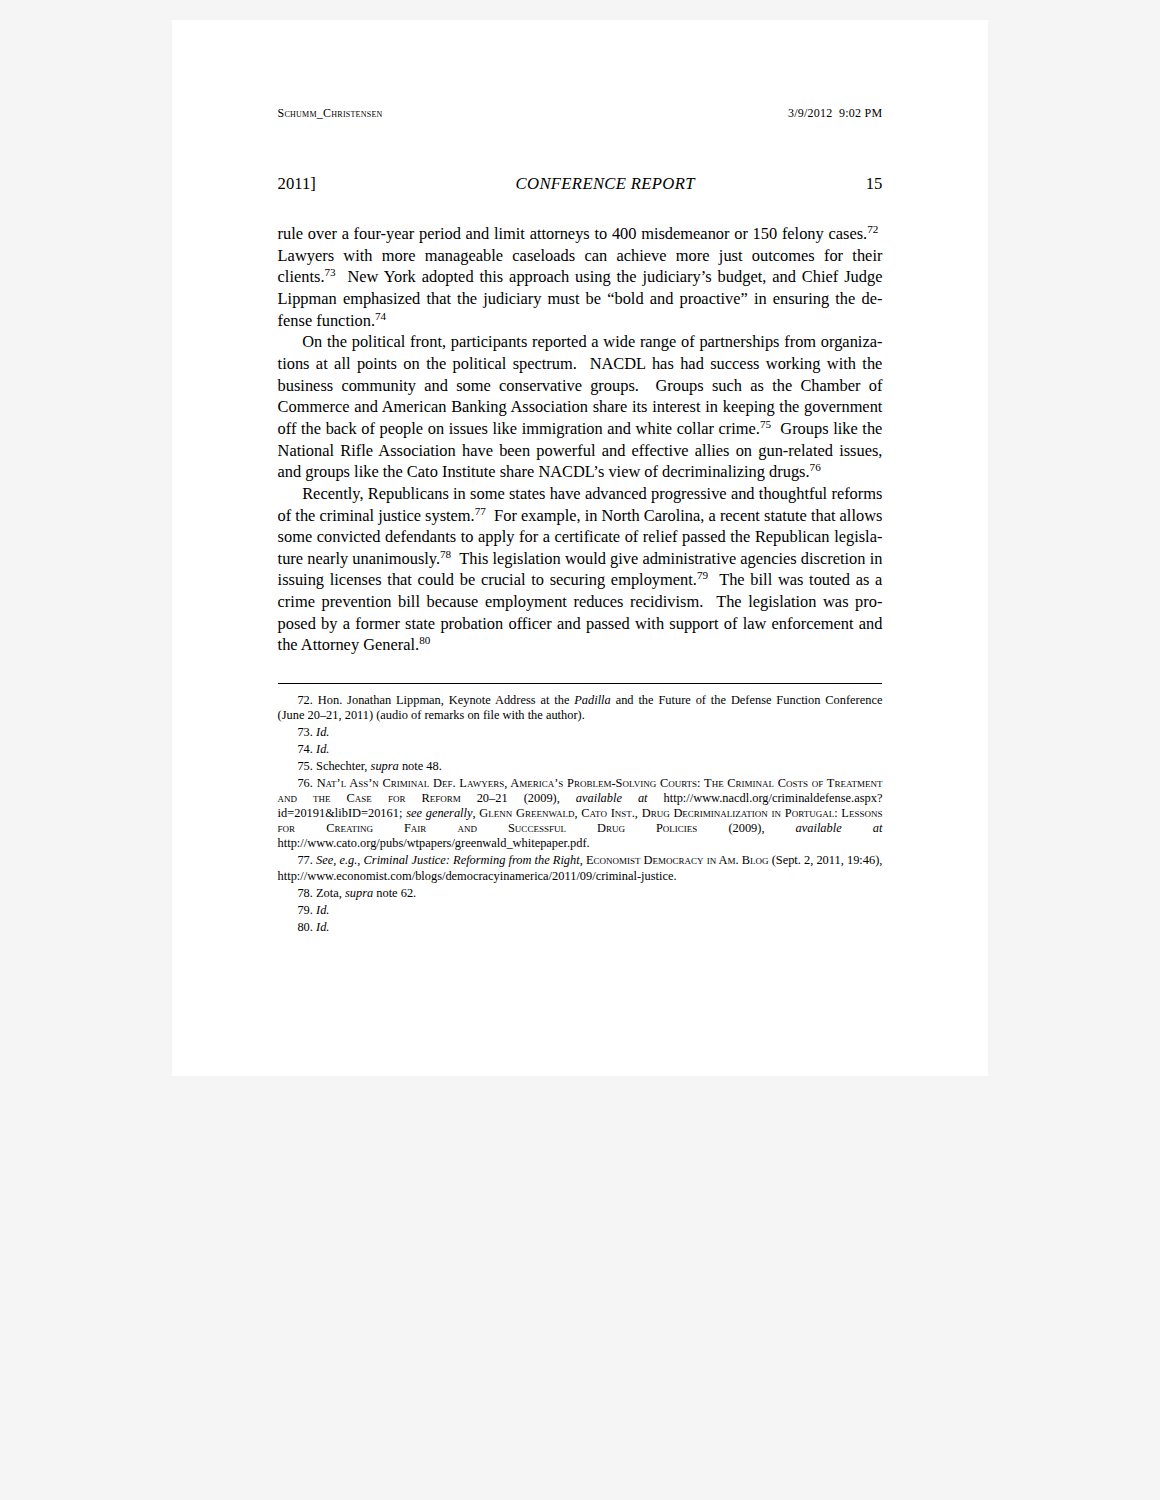Schumm_Christensen 3/9/2012 9:02 PM
2011] CONFERENCE REPORT 15
rule over a four-year period and limit attorneys to 400 misdemeanor or 150 felony cases.72 Lawyers with more manageable caseloads can achieve more just outcomes for their clients.73 New York adopted this approach using the judiciary’s budget, and Chief Judge Lippman emphasized that the judiciary must be “bold and proactive” in ensuring the defense function.74
On the political front, participants reported a wide range of partnerships from organizations at all points on the political spectrum. NACDL has had success working with the business community and some conservative groups. Groups such as the Chamber of Commerce and American Banking Association share its interest in keeping the government off the back of people on issues like immigration and white collar crime.75 Groups like the National Rifle Association have been powerful and effective allies on gun-related issues, and groups like the Cato Institute share NACDL’s view of decriminalizing drugs.76
Recently, Republicans in some states have advanced progressive and thoughtful reforms of the criminal justice system.77 For example, in North Carolina, a recent statute that allows some convicted defendants to apply for a certificate of relief passed the Republican legislature nearly unanimously.78 This legislation would give administrative agencies discretion in issuing licenses that could be crucial to securing employment.79 The bill was touted as a crime prevention bill because employment reduces recidivism. The legislation was proposed by a former state probation officer and passed with support of law enforcement and the Attorney General.80
72. Hon. Jonathan Lippman, Keynote Address at the Padilla and the Future of the Defense Function Conference (June 20–21, 2011) (audio of remarks on file with the author).
73. Id.
74. Id.
75. Schechter, supra note 48.
76. Nat’l Ass’n Criminal Def. Lawyers, America’s Problem-Solving Courts: The Criminal Costs of Treatment and the Case for Reform 20–21 (2009), available at http://www.nacdl.org/criminaldefense.aspx?id=20191&libID=20161; see generally, Glenn Greenwald, Cato Inst., Drug Decriminalization in Portugal: Lessons for Creating Fair and Successful Drug Policies (2009), available at http://www.cato.org/pubs/wtpapers/greenwald_whitepaper.pdf.
77. See, e.g., Criminal Justice: Reforming from the Right, Economist Democracy in Am. Blog (Sept. 2, 2011, 19:46), http://www.economist.com/blogs/democracyinamerica/2011/09/criminal-justice.
78. Zota, supra note 62.
79. Id.
80. Id.